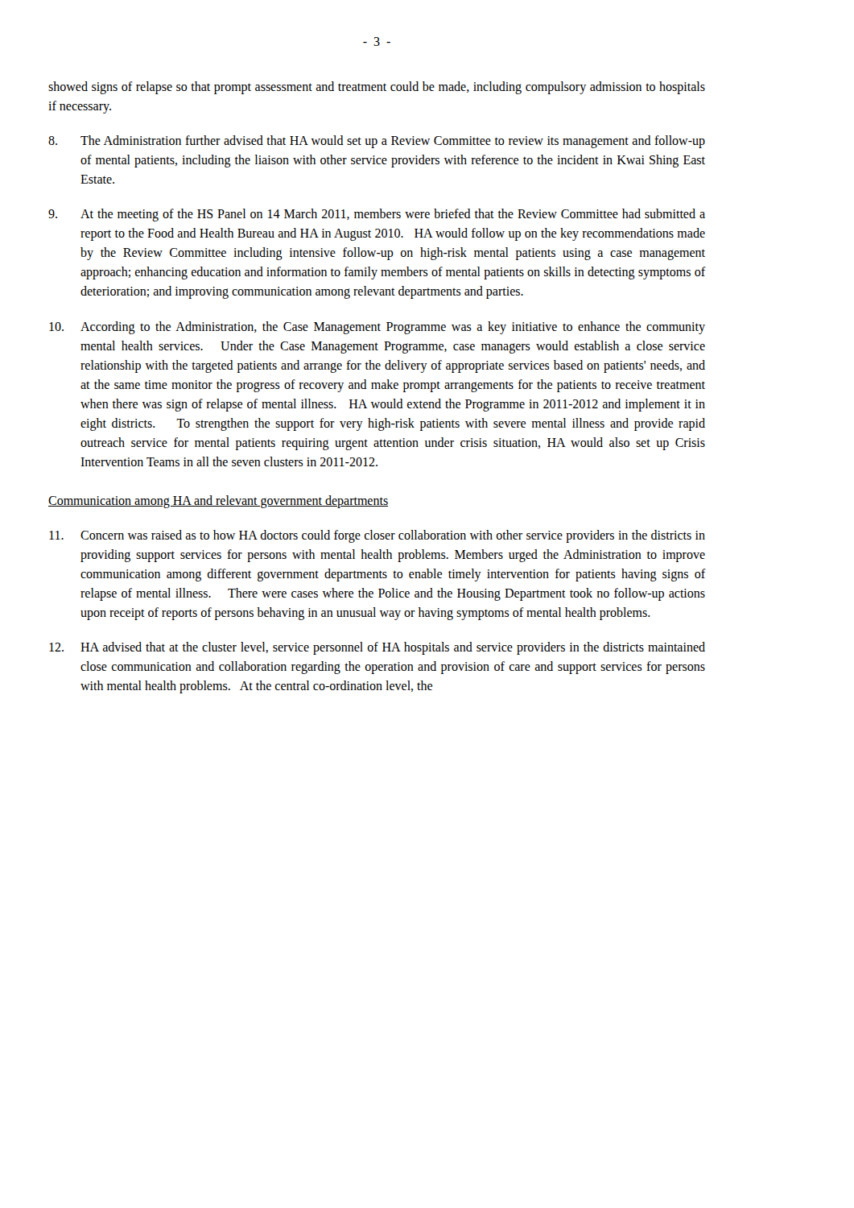- 3 -
showed signs of relapse so that prompt assessment and treatment could be made, including compulsory admission to hospitals if necessary.
8.
The Administration further advised that HA would set up a Review Committee to review its management and follow-up of mental patients, including the liaison with other service providers with reference to the incident in Kwai Shing East Estate.
9.
At the meeting of the HS Panel on 14 March 2011, members were briefed that the Review Committee had submitted a report to the Food and Health Bureau and HA in August 2010. HA would follow up on the key recommendations made by the Review Committee including intensive follow-up on high-risk mental patients using a case management approach; enhancing education and information to family members of mental patients on skills in detecting symptoms of deterioration; and improving communication among relevant departments and parties.
10.
According to the Administration, the Case Management Programme was a key initiative to enhance the community mental health services. Under the Case Management Programme, case managers would establish a close service relationship with the targeted patients and arrange for the delivery of appropriate services based on patients' needs, and at the same time monitor the progress of recovery and make prompt arrangements for the patients to receive treatment when there was sign of relapse of mental illness. HA would extend the Programme in 2011-2012 and implement it in eight districts. To strengthen the support for very high-risk patients with severe mental illness and provide rapid outreach service for mental patients requiring urgent attention under crisis situation, HA would also set up Crisis Intervention Teams in all the seven clusters in 2011-2012.
Communication among HA and relevant government departments
11.
Concern was raised as to how HA doctors could forge closer collaboration with other service providers in the districts in providing support services for persons with mental health problems. Members urged the Administration to improve communication among different government departments to enable timely intervention for patients having signs of relapse of mental illness. There were cases where the Police and the Housing Department took no follow-up actions upon receipt of reports of persons behaving in an unusual way or having symptoms of mental health problems.
12.
HA advised that at the cluster level, service personnel of HA hospitals and service providers in the districts maintained close communication and collaboration regarding the operation and provision of care and support services for persons with mental health problems. At the central co-ordination level, the